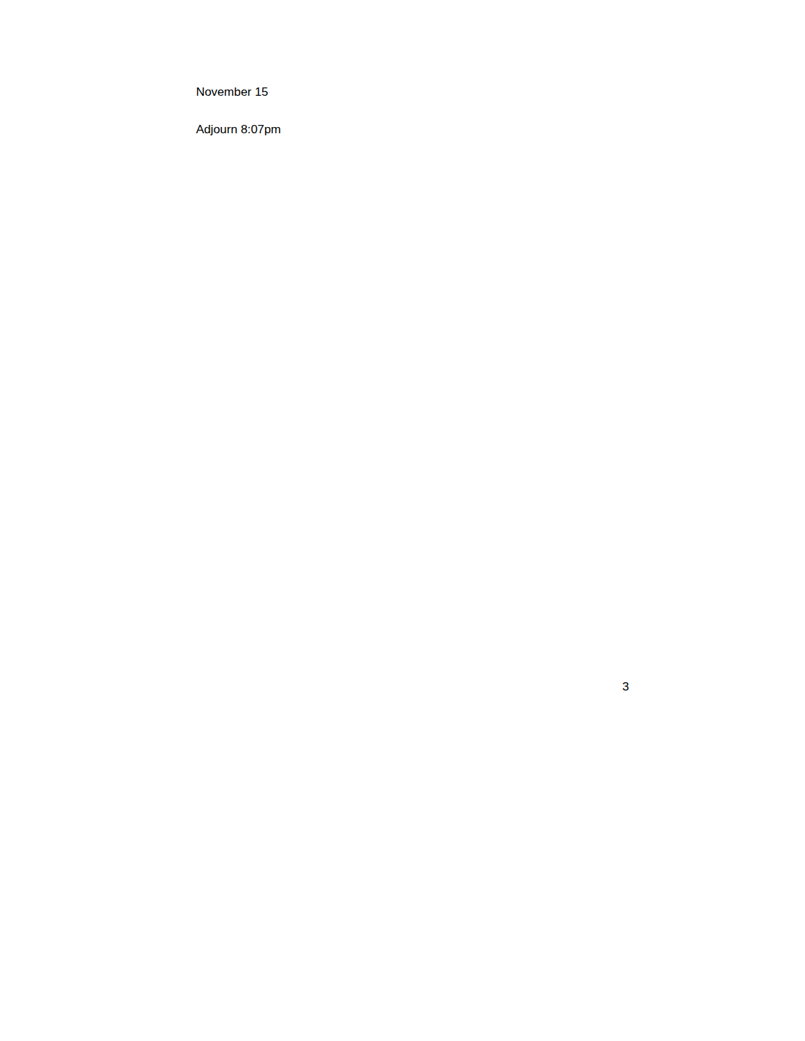November 15
Adjourn 8:07pm
3